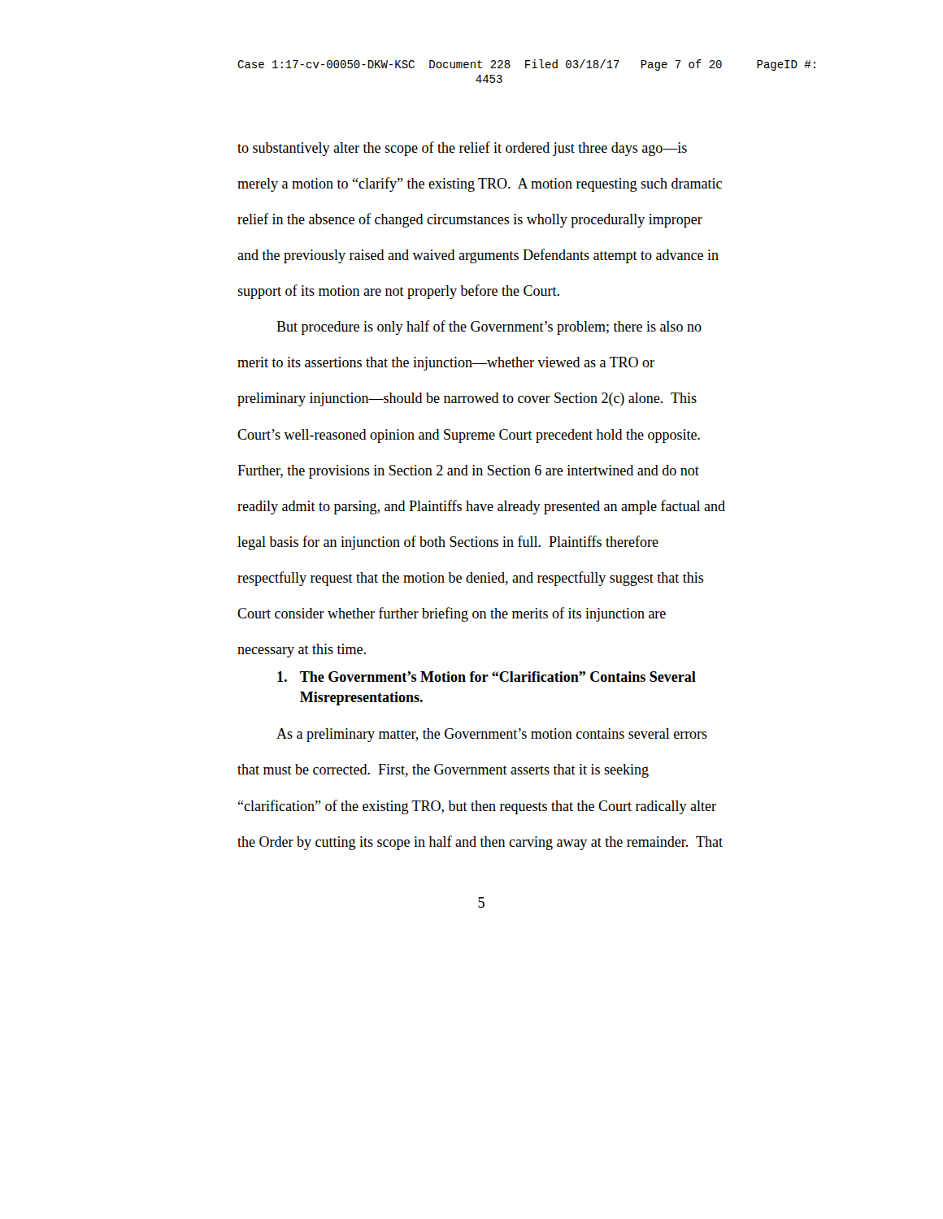Case 1:17-cv-00050-DKW-KSC Document 228 Filed 03/18/17 Page 7 of 20 PageID #:
4453
to substantively alter the scope of the relief it ordered just three days ago—is
merely a motion to “clarify” the existing TRO. A motion requesting such dramatic
relief in the absence of changed circumstances is wholly procedurally improper
and the previously raised and waived arguments Defendants attempt to advance in
support of its motion are not properly before the Court.
But procedure is only half of the Government’s problem; there is also no
merit to its assertions that the injunction—whether viewed as a TRO or
preliminary injunction—should be narrowed to cover Section 2(c) alone. This
Court’s well-reasoned opinion and Supreme Court precedent hold the opposite.
Further, the provisions in Section 2 and in Section 6 are intertwined and do not
readily admit to parsing, and Plaintiffs have already presented an ample factual and
legal basis for an injunction of both Sections in full. Plaintiffs therefore
respectfully request that the motion be denied, and respectfully suggest that this
Court consider whether further briefing on the merits of its injunction are
necessary at this time.
1. The Government’s Motion for “Clarification” Contains Several Misrepresentations.
As a preliminary matter, the Government’s motion contains several errors
that must be corrected. First, the Government asserts that it is seeking
“clarification” of the existing TRO, but then requests that the Court radically alter
the Order by cutting its scope in half and then carving away at the remainder. That
5